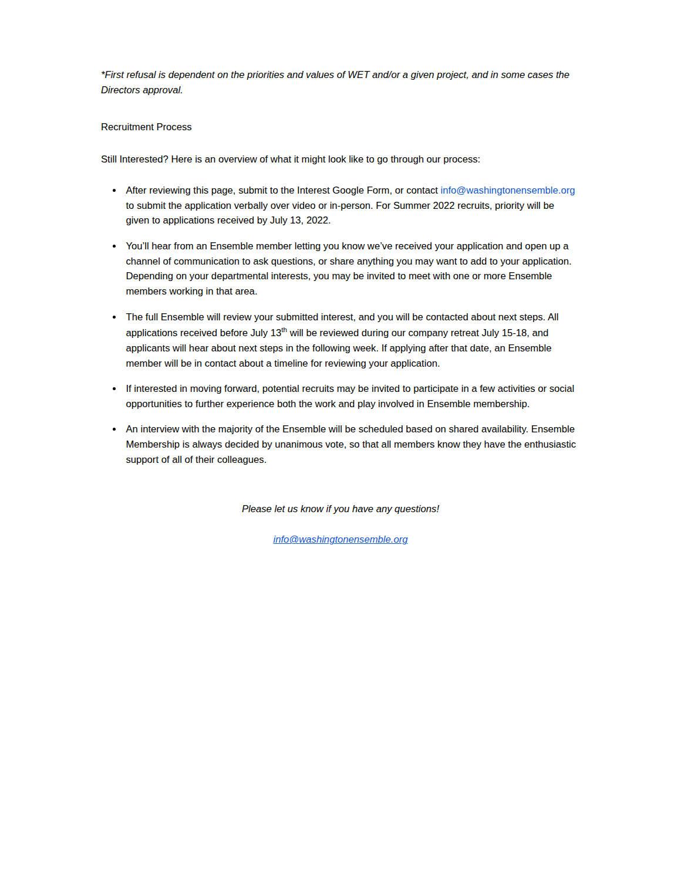*First refusal is dependent on the priorities and values of WET and/or a given project, and in some cases the Directors approval.
Recruitment Process
Still Interested? Here is an overview of what it might look like to go through our process:
After reviewing this page, submit to the Interest Google Form, or contact info@washingtonensemble.org to submit the application verbally over video or in-person. For Summer 2022 recruits, priority will be given to applications received by July 13, 2022.
You’ll hear from an Ensemble member letting you know we’ve received your application and open up a channel of communication to ask questions, or share anything you may want to add to your application. Depending on your departmental interests, you may be invited to meet with one or more Ensemble members working in that area.
The full Ensemble will review your submitted interest, and you will be contacted about next steps. All applications received before July 13th will be reviewed during our company retreat July 15-18, and applicants will hear about next steps in the following week. If applying after that date, an Ensemble member will be in contact about a timeline for reviewing your application.
If interested in moving forward, potential recruits may be invited to participate in a few activities or social opportunities to further experience both the work and play involved in Ensemble membership.
An interview with the majority of the Ensemble will be scheduled based on shared availability. Ensemble Membership is always decided by unanimous vote, so that all members know they have the enthusiastic support of all of their colleagues.
Please let us know if you have any questions!
info@washingtonensemble.org